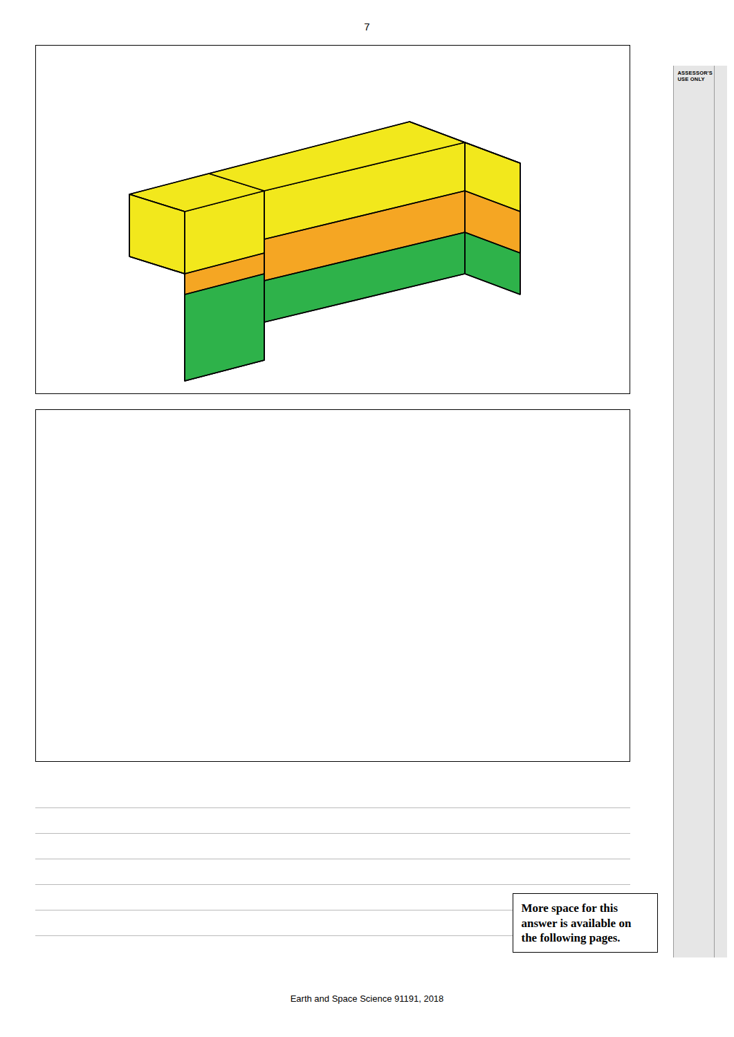7
Assessor's
use only
More space for this answer is available on the following pages.
Earth and Space Science 91191, 2018